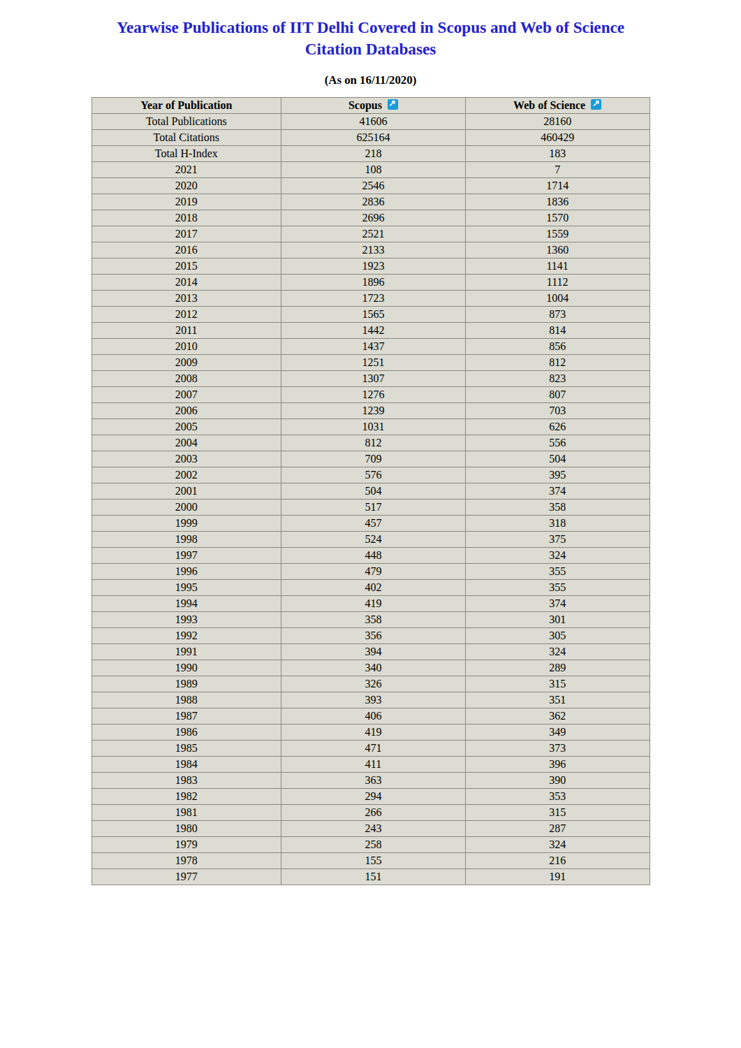Yearwise Publications of IIT Delhi Covered in Scopus and Web of Science Citation Databases
(As on 16/11/2020)
| Year of Publication | Scopus | Web of Science |
| --- | --- | --- |
| Total Publications | 41606 | 28160 |
| Total Citations | 625164 | 460429 |
| Total H-Index | 218 | 183 |
| 2021 | 108 | 7 |
| 2020 | 2546 | 1714 |
| 2019 | 2836 | 1836 |
| 2018 | 2696 | 1570 |
| 2017 | 2521 | 1559 |
| 2016 | 2133 | 1360 |
| 2015 | 1923 | 1141 |
| 2014 | 1896 | 1112 |
| 2013 | 1723 | 1004 |
| 2012 | 1565 | 873 |
| 2011 | 1442 | 814 |
| 2010 | 1437 | 856 |
| 2009 | 1251 | 812 |
| 2008 | 1307 | 823 |
| 2007 | 1276 | 807 |
| 2006 | 1239 | 703 |
| 2005 | 1031 | 626 |
| 2004 | 812 | 556 |
| 2003 | 709 | 504 |
| 2002 | 576 | 395 |
| 2001 | 504 | 374 |
| 2000 | 517 | 358 |
| 1999 | 457 | 318 |
| 1998 | 524 | 375 |
| 1997 | 448 | 324 |
| 1996 | 479 | 355 |
| 1995 | 402 | 355 |
| 1994 | 419 | 374 |
| 1993 | 358 | 301 |
| 1992 | 356 | 305 |
| 1991 | 394 | 324 |
| 1990 | 340 | 289 |
| 1989 | 326 | 315 |
| 1988 | 393 | 351 |
| 1987 | 406 | 362 |
| 1986 | 419 | 349 |
| 1985 | 471 | 373 |
| 1984 | 411 | 396 |
| 1983 | 363 | 390 |
| 1982 | 294 | 353 |
| 1981 | 266 | 315 |
| 1980 | 243 | 287 |
| 1979 | 258 | 324 |
| 1978 | 155 | 216 |
| 1977 | 151 | 191 |